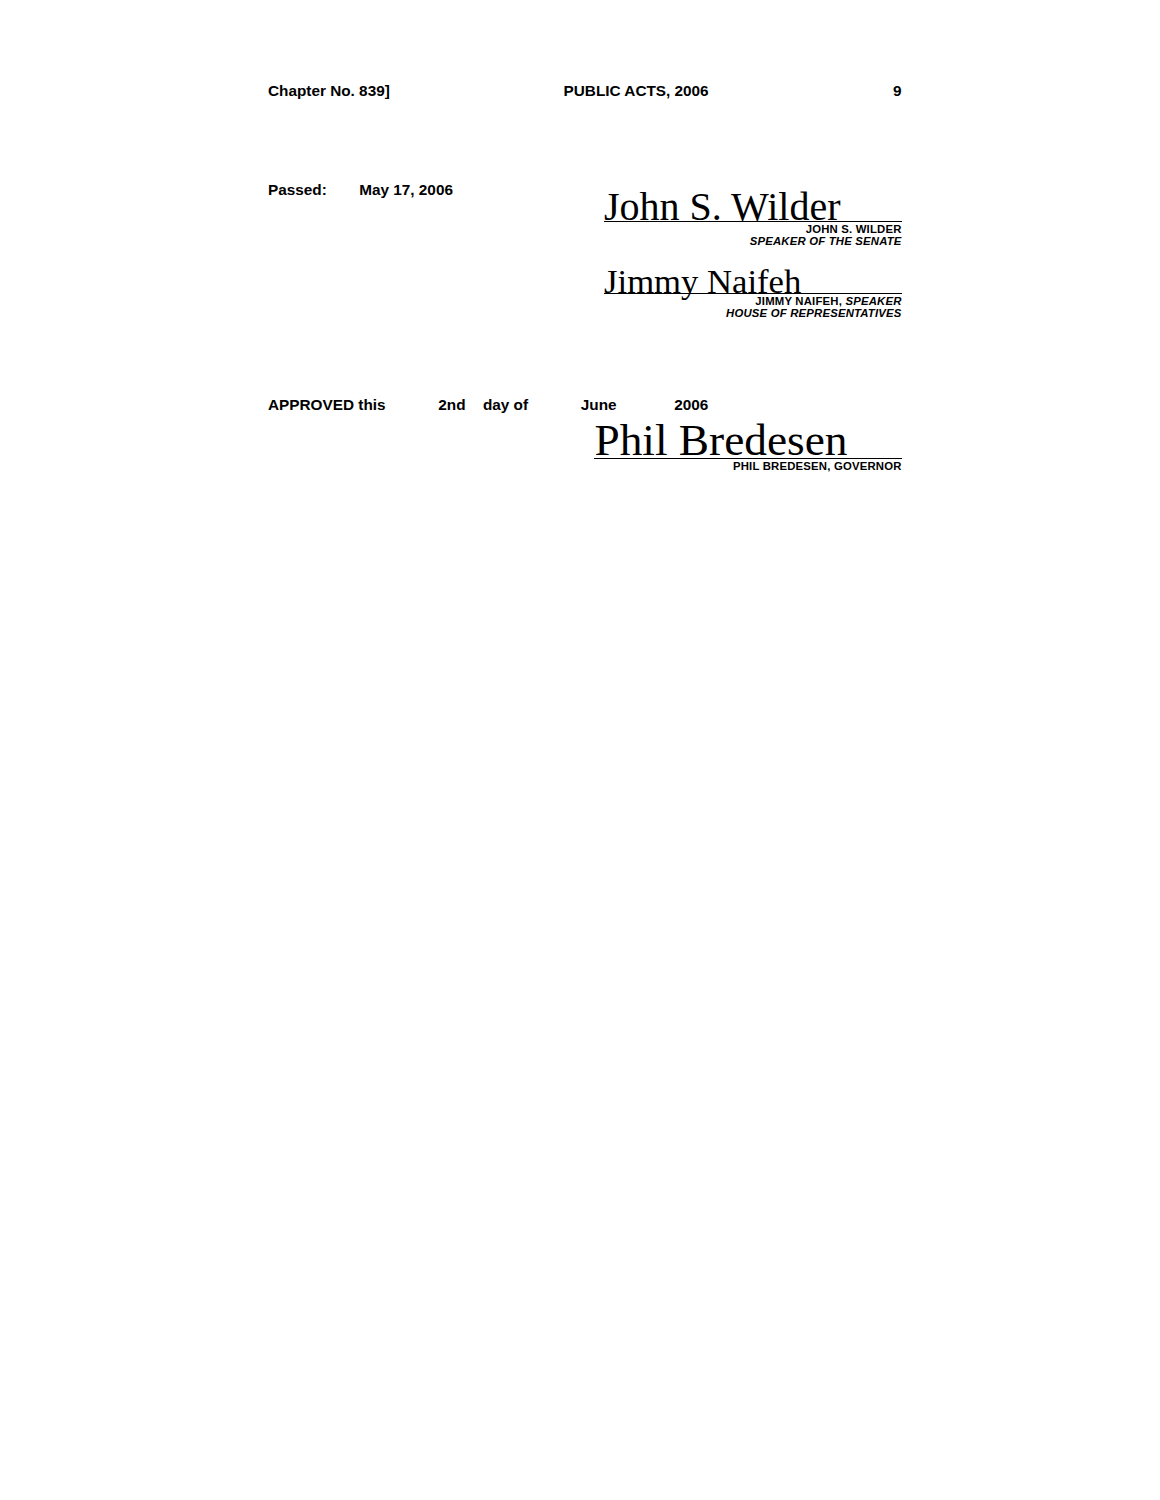Chapter No. 839]
PUBLIC ACTS, 2006
9
Passed:
May 17, 2006
John S. Wilder
JOHN S. WILDER
SPEAKER OF THE SENATE
Jimmy Naifeh
JIMMY NAIFEH, SPEAKER
HOUSE OF REPRESENTATIVES
APPROVED this 2nd day of June 2006
Phil Bredesen
PHIL BREDESEN, GOVERNOR